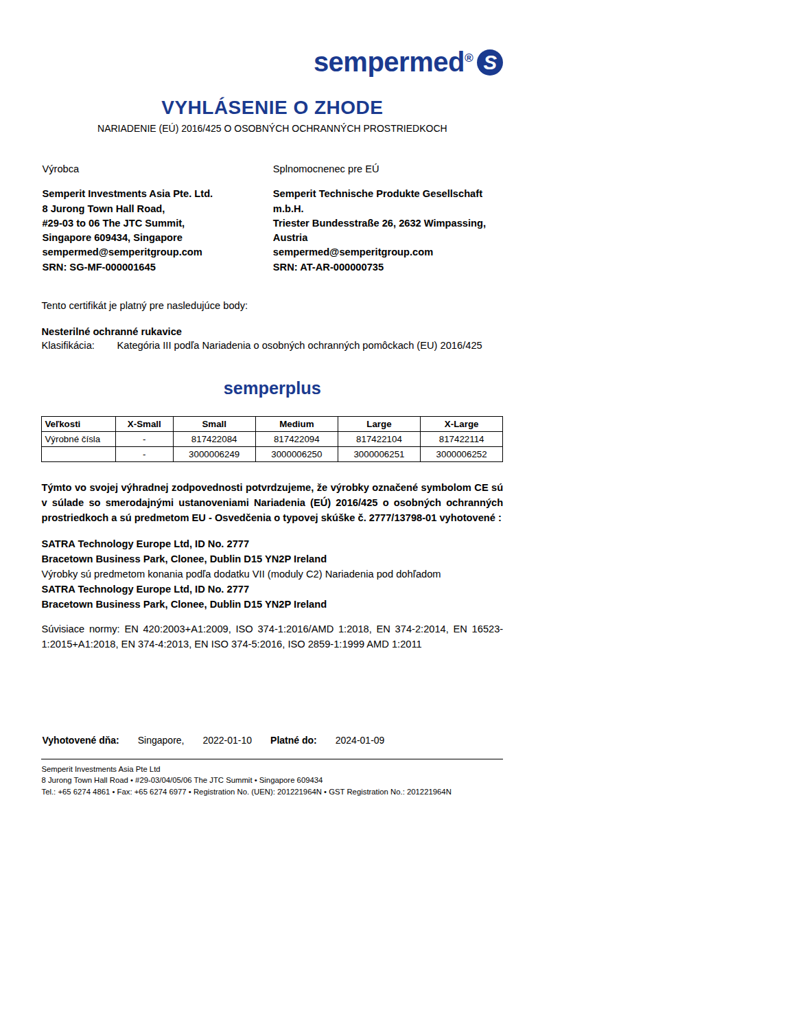sempermed®S
VYHLÁSENIE O ZHODE
NARIADENIE (EÚ) 2016/425 O OSOBNÝCH OCHRANNÝCH PROSTRIEDKOCH
| Výrobca | Splnomocnenec pre EÚ |
| Semperit Investments Asia Pte. Ltd. 8 Jurong Town Hall Road, #29-03 to 06 The JTC Summit, Singapore 609434, Singapore sempermed@semperitgroup.com SRN: SG-MF-000001645 | Semperit Technische Produkte Gesellschaft m.b.H. Triester Bundesstraße 26, 2632 Wimpassing, Austria sempermed@semperitgroup.com SRN: AT-AR-000000735 |
Tento certifikát je platný pre nasledujúce body:
Nesterilné ochranné rukavice
Klasifikácia: Kategória III podľa Nariadenia o osobných ochranných pomôckach (EU) 2016/425
semperplus
| Veľkosti | X-Small | Small | Medium | Large | X-Large |
| --- | --- | --- | --- | --- | --- |
| Výrobné čísla | - | 817422084 | 817422094 | 817422104 | 817422114 |
| | - | 3000006249 | 3000006250 | 3000006251 | 3000006252 |
Týmto vo svojej výhradnej zodpovednosti potvrdzujeme, že výrobky označené symbolom CE sú v súlade so smerodajnými ustanoveniami Nariadenia (EÚ) 2016/425 o osobných ochranných prostriedkoch a sú predmetom EU - Osvedčenia o typovej skúške č. 2777/13798-01 vyhotovené :
SATRA Technology Europe Ltd, ID No. 2777
Bracetown Business Park, Clonee, Dublin D15 YN2P Ireland
Výrobky sú predmetom konania podľa dodatku VII (moduly C2) Nariadenia pod dohľadom
SATRA Technology Europe Ltd, ID No. 2777
Bracetown Business Park, Clonee, Dublin D15 YN2P Ireland
Súvisiace normy: EN 420:2003+A1:2009, ISO 374-1:2016/AMD 1:2018, EN 374-2:2014, EN 16523-1:2015+A1:2018, EN 374-4:2013, EN ISO 374-5:2016, ISO 2859-1:1999 AMD 1:2011
| Vyhotovené dňa: | Singapore, | 2022-01-10 | Platné do: | 2024-01-09 |
Semperit Investments Asia Pte Ltd
8 Jurong Town Hall Road • #29-03/04/05/06 The JTC Summit • Singapore 609434
Tel.: +65 6274 4861 • Fax: +65 6274 6977 • Registration No. (UEN): 201221964N • GST Registration No.: 201221964N